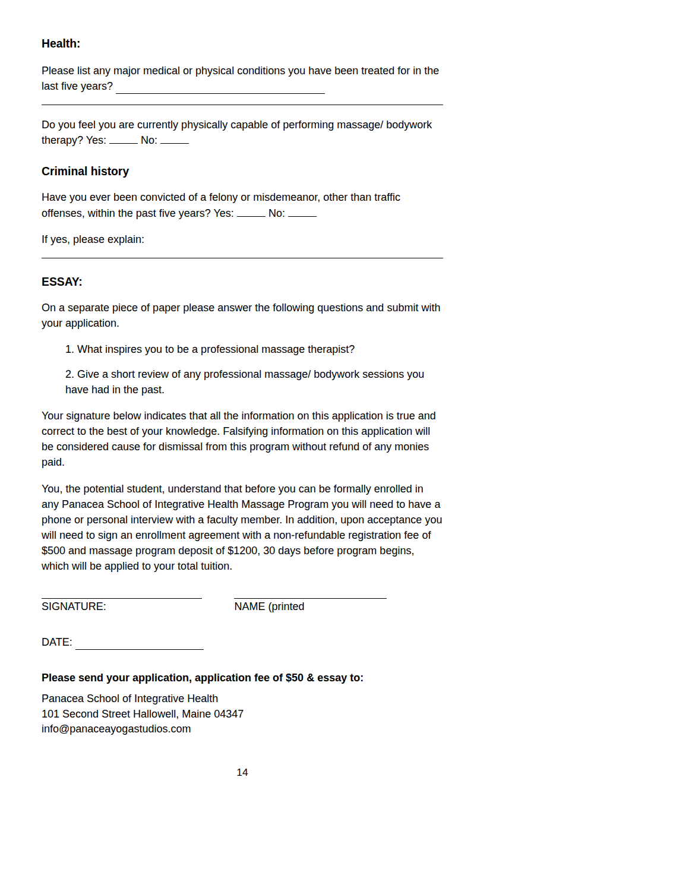Health:
Please list any major medical or physical conditions you have been treated for in the last five years?
Do you feel you are currently physically capable of performing massage/ bodywork therapy? Yes: No:
Criminal history
Have you ever been convicted of a felony or misdemeanor, other than traffic offenses, within the past five years? Yes: No:
If yes, please explain:
ESSAY:
On a separate piece of paper please answer the following questions and submit with your application.
1. What inspires you to be a professional massage therapist?
2. Give a short review of any professional massage/ bodywork sessions you have had in the past.
Your signature below indicates that all the information on this application is true and correct to the best of your knowledge. Falsifying information on this application will be considered cause for dismissal from this program without refund of any monies paid.
You, the potential student, understand that before you can be formally enrolled in any Panacea School of Integrative Health Massage Program you will need to have a phone or personal interview with a faculty member. In addition, upon acceptance you will need to sign an enrollment agreement with a non-refundable registration fee of $500 and massage program deposit of $1200, 30 days before program begins, which will be applied to your total tuition.
| SIGNATURE: | | NAME (printed | |
DATE:
Please send your application, application fee of $50 & essay to:
Panacea School of Integrative Health
101 Second Street Hallowell, Maine 04347
info@panaceayogastudios.com
14